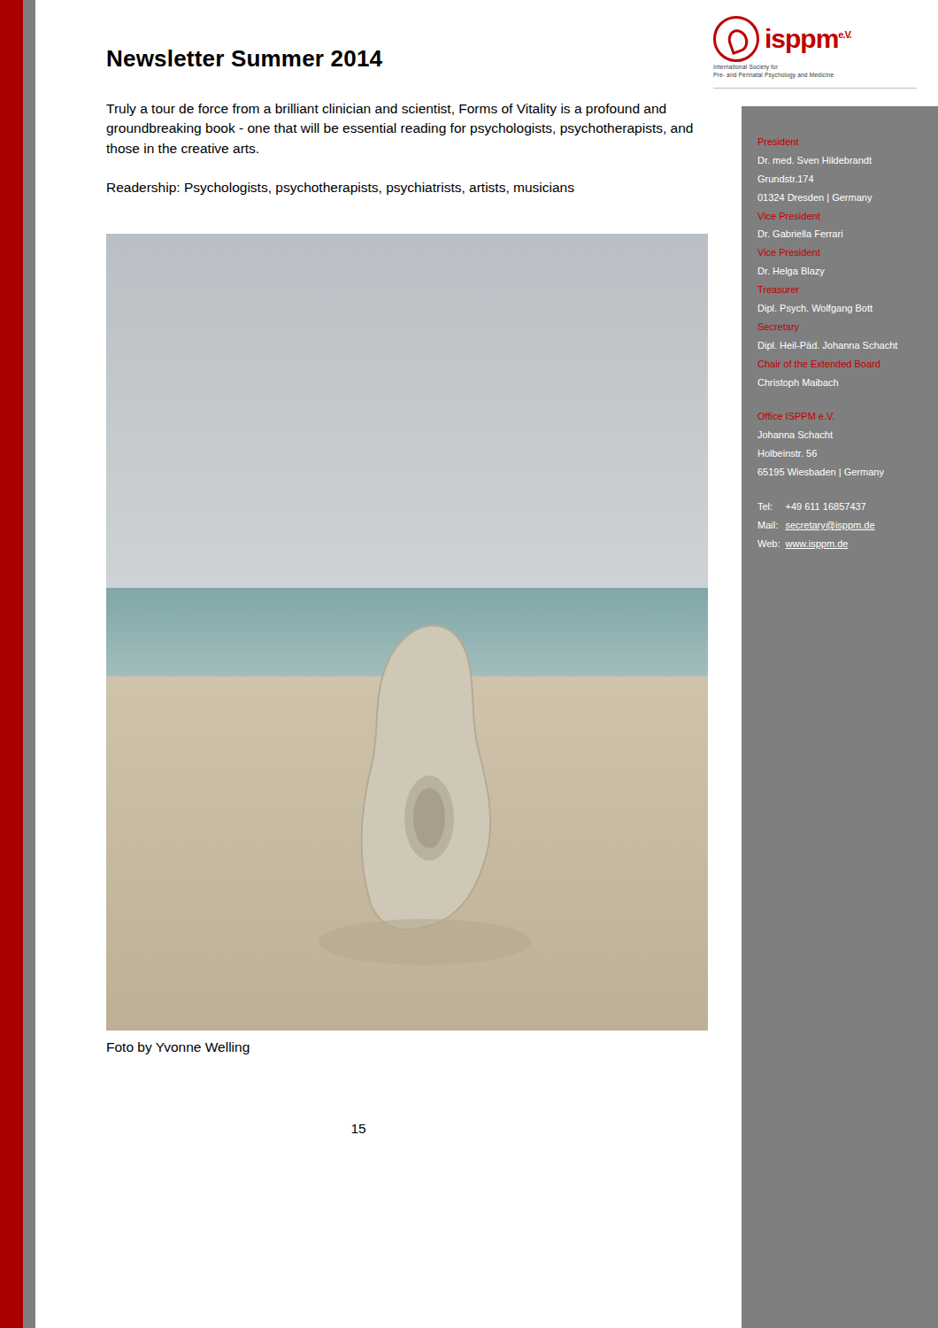isppme.V.
International Society for
Pre- and Perinatal Psychology and Medicine
President
Dr. med. Sven Hildebrandt
Grundstr.174
01324 Dresden | Germany
Vice President
Dr. Gabriella Ferrari
Vice President
Dr. Helga Blazy
Treasurer
Dipl. Psych. Wolfgang Bott
Secretary
Dipl. Heil-Päd. Johanna Schacht
Chair of the Extended Board
Christoph Maibach
Office ISPPM e.V.
Johanna Schacht
Holbeinstr. 56
65195 Wiesbaden | Germany
| Tel: | +49 611 16857437 |
| Mail: | secretary@isppm.de |
| Web: | www.isppm.de |
Newsletter Summer 2014
Truly a tour de force from a brilliant clinician and scientist, Forms of Vitality is a profound and groundbreaking book - one that will be essential reading for psychologists, psychotherapists, and those in the creative arts.
Readership: Psychologists, psychotherapists, psychiatrists, artists, musicians
Foto by Yvonne Welling
15